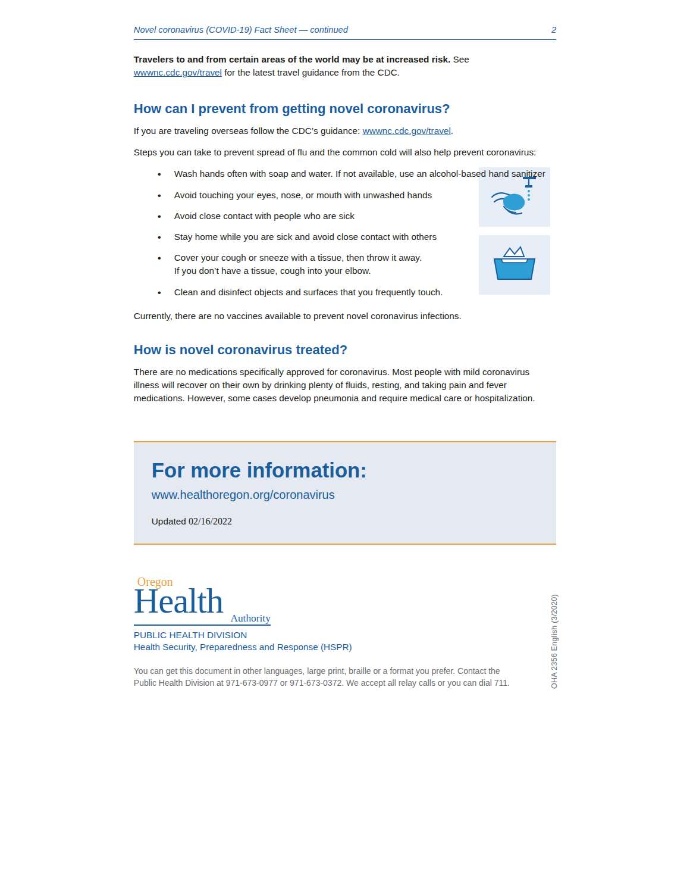Novel coronavirus (COVID-19) Fact Sheet — continued
2
Travelers to and from certain areas of the world may be at increased risk. See wwwnc.cdc.gov/travel for the latest travel guidance from the CDC.
How can I prevent from getting novel coronavirus?
If you are traveling overseas follow the CDC’s guidance: wwwnc.cdc.gov/travel.
Steps you can take to prevent spread of flu and the common cold will also help prevent coronavirus:
Wash hands often with soap and water. If not available, use an alcohol-based hand sanitizer
Avoid touching your eyes, nose, or mouth with unwashed hands
Avoid close contact with people who are sick
Stay home while you are sick and avoid close contact with others
Cover your cough or sneeze with a tissue, then throw it away.
If you don’t have a tissue, cough into your elbow.
Clean and disinfect objects and surfaces that you frequently touch.
Currently, there are no vaccines available to prevent novel coronavirus infections.
How is novel coronavirus treated?
There are no medications specifically approved for coronavirus. Most people with mild coronavirus illness will recover on their own by drinking plenty of fluids, resting, and taking pain and fever medications. However, some cases develop pneumonia and require medical care or hospitalization.
For more information:
www.healthoregon.org/coronavirus
Updated 02/16/2022
Oregon Health Authority
PUBLIC HEALTH DIVISION
Health Security, Preparedness and Response (HSPR)
You can get this document in other languages, large print, braille or a format you prefer. Contact the Public Health Division at 971-673-0977 or 971-673-0372. We accept all relay calls or you can dial 711.
OHA 2356 English (3/2020)